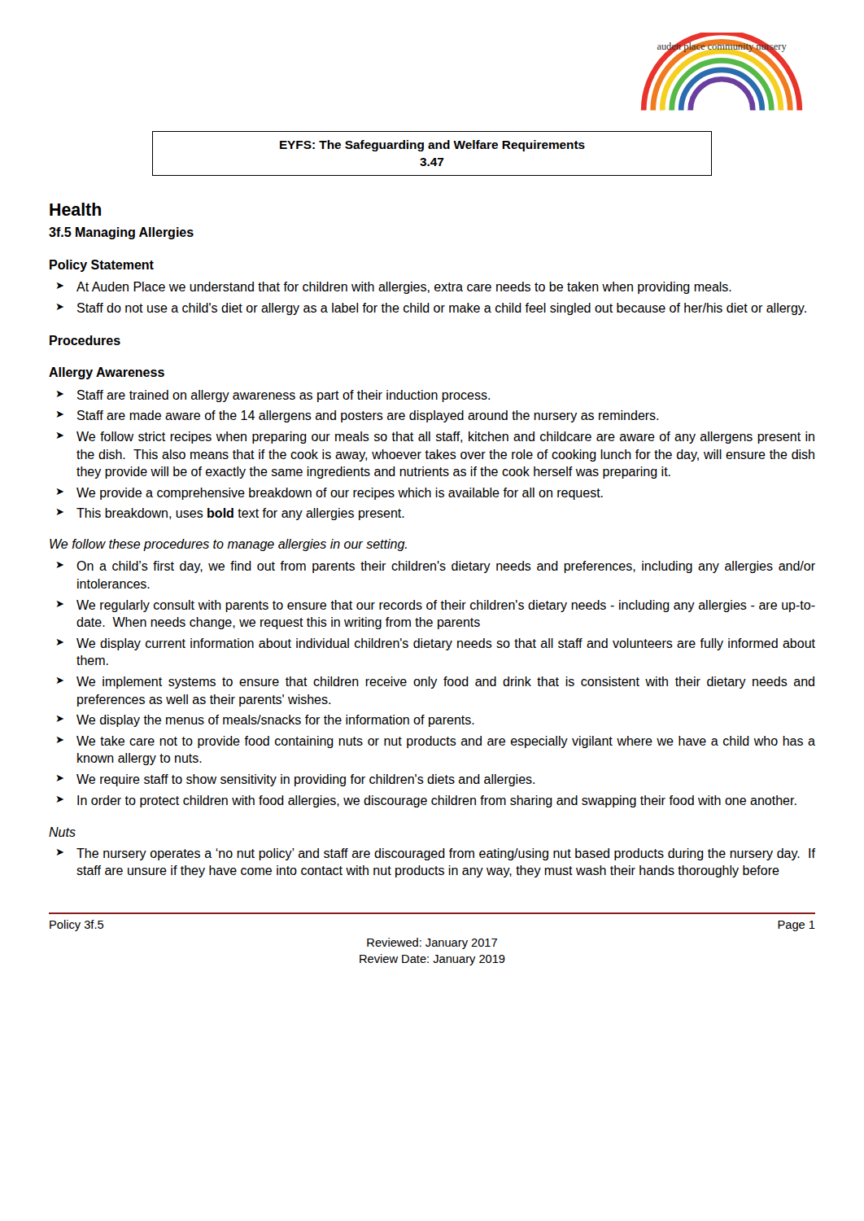EYFS: The Safeguarding and Welfare Requirements 3.47
Health
3f.5 Managing Allergies
Policy Statement
At Auden Place we understand that for children with allergies, extra care needs to be taken when providing meals.
Staff do not use a child's diet or allergy as a label for the child or make a child feel singled out because of her/his diet or allergy.
Procedures
Allergy Awareness
Staff are trained on allergy awareness as part of their induction process.
Staff are made aware of the 14 allergens and posters are displayed around the nursery as reminders.
We follow strict recipes when preparing our meals so that all staff, kitchen and childcare are aware of any allergens present in the dish. This also means that if the cook is away, whoever takes over the role of cooking lunch for the day, will ensure the dish they provide will be of exactly the same ingredients and nutrients as if the cook herself was preparing it.
We provide a comprehensive breakdown of our recipes which is available for all on request.
This breakdown, uses bold text for any allergies present.
We follow these procedures to manage allergies in our setting.
On a child’s first day, we find out from parents their children's dietary needs and preferences, including any allergies and/or intolerances.
We regularly consult with parents to ensure that our records of their children's dietary needs - including any allergies - are up-to-date. When needs change, we request this in writing from the parents
We display current information about individual children's dietary needs so that all staff and volunteers are fully informed about them.
We implement systems to ensure that children receive only food and drink that is consistent with their dietary needs and preferences as well as their parents' wishes.
We display the menus of meals/snacks for the information of parents.
We take care not to provide food containing nuts or nut products and are especially vigilant where we have a child who has a known allergy to nuts.
We require staff to show sensitivity in providing for children's diets and allergies.
In order to protect children with food allergies, we discourage children from sharing and swapping their food with one another.
Nuts
The nursery operates a ‘no nut policy’ and staff are discouraged from eating/using nut based products during the nursery day. If staff are unsure if they have come into contact with nut products in any way, they must wash their hands thoroughly before
Policy 3f.5 Page 1
Reviewed: January 2017
Review Date: January 2019